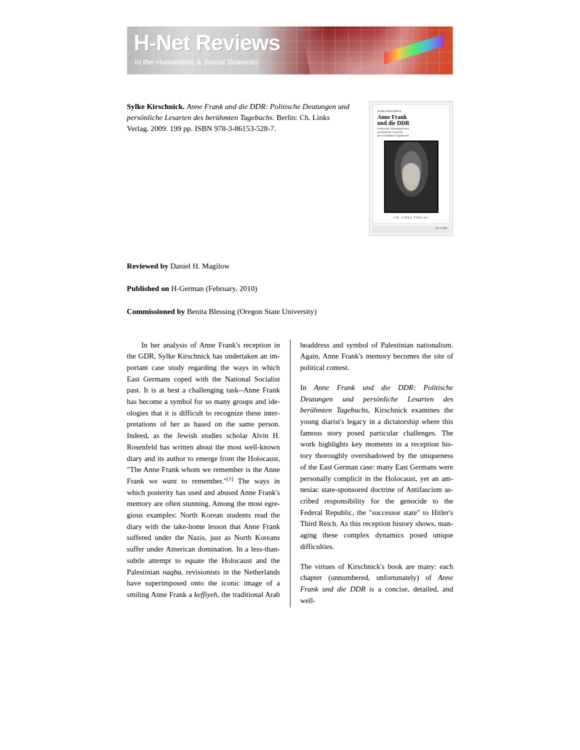H-Net Reviews
in the Humanities & Social Sciences
Sylke Kirschnick. Anne Frank und die DDR: Politische Deutungen und persönliche Lesarten des berühmten Tagebuchs. Berlin: Ch. Links Verlag, 2009. 199 pp. ISBN 978-3-86153-528-7.
Sylke Kirschnick
Anne Frank
und die DDR
Politische Deutungen und
persönliche Lesarten
des berühmten Tagebuchs
Ch. Links Verlag
Ch. Links
Reviewed by Daniel H. Magilow
Published on H-German (February, 2010)
Commissioned by Benita Blessing (Oregon State University)
In her analysis of Anne Frank's reception in the GDR, Sylke Kirschnick has undertaken an important case study regarding the ways in which East Germans coped with the National Socialist past. It is at best a challenging task--Anne Frank has become a symbol for so many groups and ideologies that it is difficult to recognize these interpretations of her as based on the same person. Indeed, as the Jewish studies scholar Alvin H. Rosenfeld has written about the most well-known diary and its author to emerge from the Holocaust, "The Anne Frank whom we remember is the Anne Frank we want to remember."[1] The ways in which posterity has used and abused Anne Frank's memory are often stunning. Among the most egregious examples: North Korean students read the diary with the take-home lesson that Anne Frank suffered under the Nazis, just as North Koreans suffer under American domination. In a less-than-subtle attempt to equate the Holocaust and the Palestinian naqba, revisionists in the Netherlands have superimposed onto the iconic image of a smiling Anne Frank a keffiyeh, the traditional Arab headdress and symbol of Palestinian nationalism. Again, Anne Frank's memory becomes the site of political contest.
In Anne Frank und die DDR: Politische Deutungen und persönliche Lesarten des berühmten Tagebuchs, Kirschnick examines the young diarist's legacy in a dictatorship where this famous story posed particular challenges. The work highlights key moments in a reception history thoroughly overshadowed by the uniqueness of the East German case: many East Germans were personally complicit in the Holocaust, yet an amnesiac state-sponsored doctrine of Antifascism ascribed responsibility for the genocide to the Federal Republic, the "successor state" to Hitler's Third Reich. As this reception history shows, managing these complex dynamics posed unique difficulties.
The virtues of Kirschnick's book are many: each chapter (unnumbered, unfortunately) of Anne Frank und die DDR is a concise, detailed, and well-